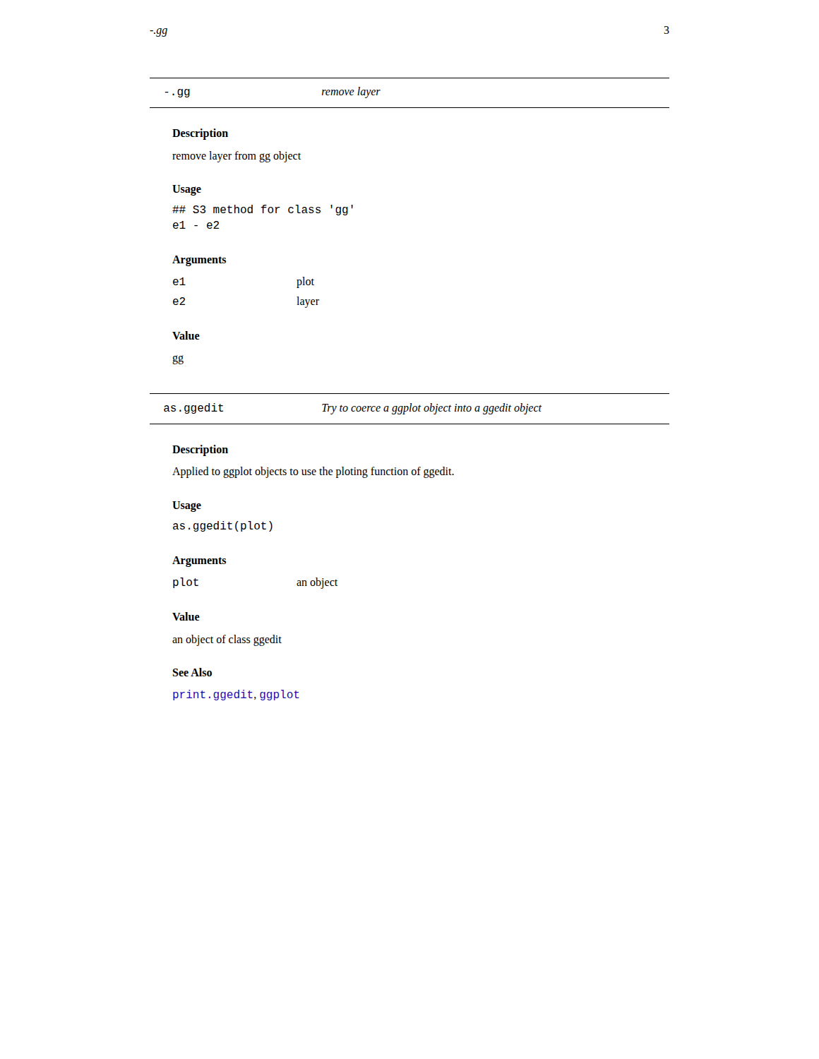-.gg 3
-.gg remove layer
Description
remove layer from gg object
Usage
## S3 method for class 'gg'
e1 - e2
Arguments
e1
plot
e2
layer
Value
gg
as.ggedit Try to coerce a ggplot object into a ggedit object
Description
Applied to ggplot objects to use the ploting function of ggedit.
Usage
as.ggedit(plot)
Arguments
plot
an object
Value
an object of class ggedit
See Also
print.ggedit, ggplot